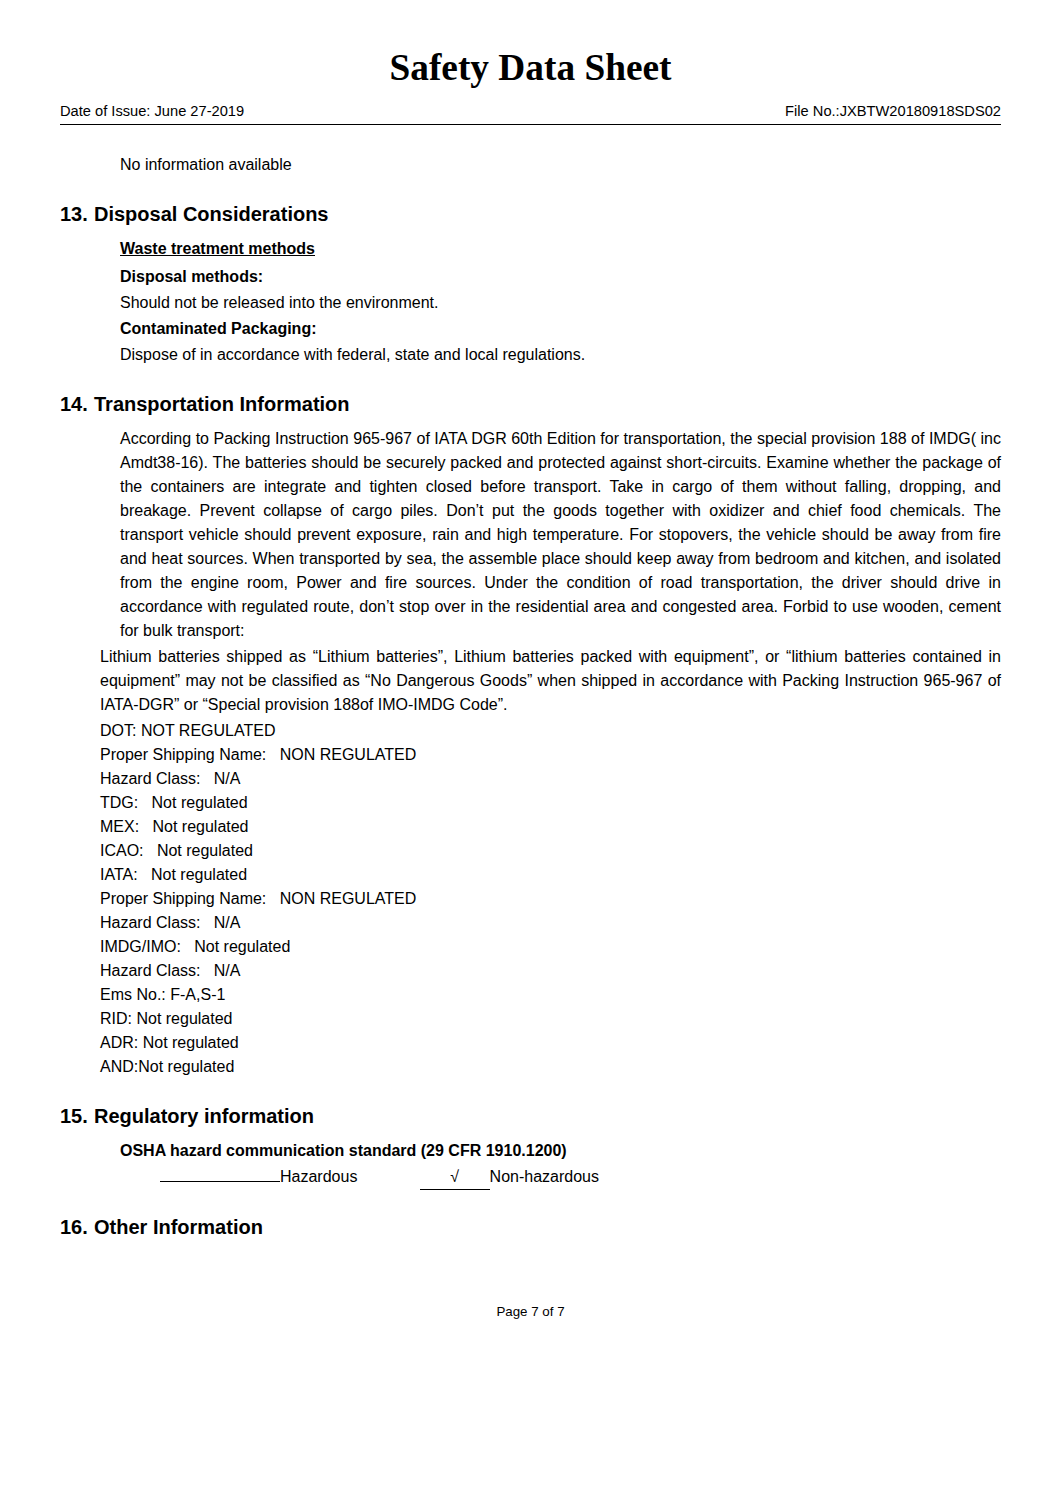Safety Data Sheet
Date of Issue: June 27-2019 File No.:JXBTW20180918SDS02
No information available
13. Disposal Considerations
Waste treatment methods
Disposal methods:
Should not be released into the environment.
Contaminated Packaging:
Dispose of in accordance with federal, state and local regulations.
14. Transportation Information
According to Packing Instruction 965-967 of IATA DGR 60th Edition for transportation, the special provision 188 of IMDG( inc Amdt38-16). The batteries should be securely packed and protected against short-circuits. Examine whether the package of the containers are integrate and tighten closed before transport. Take in cargo of them without falling, dropping, and breakage. Prevent collapse of cargo piles. Don’t put the goods together with oxidizer and chief food chemicals. The transport vehicle should prevent exposure, rain and high temperature. For stopovers, the vehicle should be away from fire and heat sources. When transported by sea, the assemble place should keep away from bedroom and kitchen, and isolated from the engine room, Power and fire sources. Under the condition of road transportation, the driver should drive in accordance with regulated route, don’t stop over in the residential area and congested area. Forbid to use wooden, cement for bulk transport:
Lithium batteries shipped as “Lithium batteries”, Lithium batteries packed with equipment”, or “lithium batteries contained in equipment” may not be classified as “No Dangerous Goods” when shipped in accordance with Packing Instruction 965-967 of IATA-DGR” or “Special provision 188of IMO-IMDG Code”.
DOT: NOT REGULATED
Proper Shipping Name: NON REGULATED
Hazard Class: N/A
TDG: Not regulated
MEX: Not regulated
ICAO: Not regulated
IATA: Not regulated
Proper Shipping Name: NON REGULATED
Hazard Class: N/A
IMDG/IMO: Not regulated
Hazard Class: N/A
Ems No.: F-A,S-1
RID: Not regulated
ADR: Not regulated
AND:Not regulated
15. Regulatory information
OSHA hazard communication standard (29 CFR 1910.1200)
Hazardous √Non-hazardous
16. Other Information
Page 7 of 7